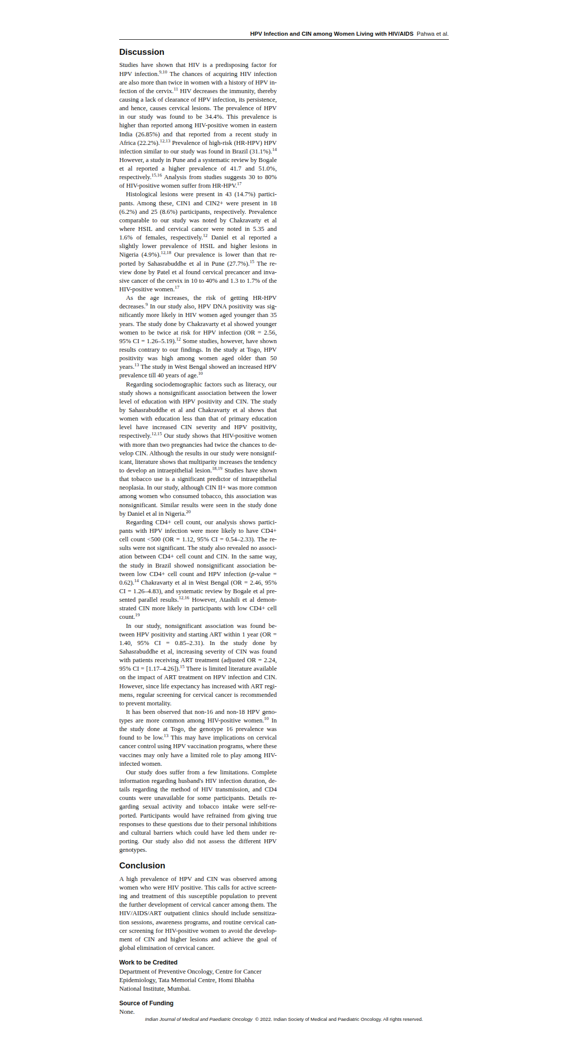HPV Infection and CIN among Women Living with HIV/AIDS Pahwa et al.
Discussion
Studies have shown that HIV is a predisposing factor for HPV infection.9,10 The chances of acquiring HIV infection are also more than twice in women with a history of HPV infection of the cervix.11 HIV decreases the immunity, thereby causing a lack of clearance of HPV infection, its persistence, and hence, causes cervical lesions. The prevalence of HPV in our study was found to be 34.4%. This prevalence is higher than reported among HIV-positive women in eastern India (26.85%) and that reported from a recent study in Africa (22.2%).12,13 Prevalence of high-risk (HR-HPV) HPV infection similar to our study was found in Brazil (31.1%).14 However, a study in Pune and a systematic review by Bogale et al reported a higher prevalence of 41.7 and 51.0%, respectively.15,16 Analysis from studies suggests 30 to 80% of HIV-positive women suffer from HR-HPV.17
Histological lesions were present in 43 (14.7%) participants. Among these, CIN1 and CIN2+ were present in 18 (6.2%) and 25 (8.6%) participants, respectively. Prevalence comparable to our study was noted by Chakravarty et al where HSIL and cervical cancer were noted in 5.35 and 1.6% of females, respectively.12 Daniel et al reported a slightly lower prevalence of HSIL and higher lesions in Nigeria (4.9%).12,18 Our prevalence is lower than that reported by Sahasrabuddhe et al in Pune (27.7%).15 The review done by Patel et al found cervical precancer and invasive cancer of the cervix in 10 to 40% and 1.3 to 1.7% of the HIV-positive women.17
As the age increases, the risk of getting HR-HPV decreases.9 In our study also, HPV DNA positivity was significantly more likely in HIV women aged younger than 35 years. The study done by Chakravarty et al showed younger women to be twice at risk for HPV infection (OR = 2.56, 95% CI = 1.26–5.19).12 Some studies, however, have shown results contrary to our findings. In the study at Togo, HPV positivity was high among women aged older than 50 years.13 The study in West Bengal showed an increased HPV prevalence till 40 years of age.10
Regarding sociodemographic factors such as literacy, our study shows a nonsignificant association between the lower level of education with HPV positivity and CIN. The study by Sahasrabuddhe et al and Chakravarty et al shows that women with education less than that of primary education level have increased CIN severity and HPV positivity, respectively.12,15 Our study shows that HIV-positive women with more than two pregnancies had twice the chances to develop CIN. Although the results in our study were nonsignificant, literature shows that multiparity increases the tendency to develop an intraepithelial lesion.18,19 Studies have shown that tobacco use is a significant predictor of intraepithelial neoplasia. In our study, although CIN II+ was more common among women who consumed tobacco, this association was nonsignificant. Similar results were seen in the study done by Daniel et al in Nigeria.20
Regarding CD4+ cell count, our analysis shows participants with HPV infection were more likely to have CD4+ cell count <500 (OR = 1.12, 95% CI = 0.54–2.33). The results were not significant. The study also revealed no association between CD4+ cell count and CIN. In the same way, the study in Brazil showed nonsignificant association between low CD4+ cell count and HPV infection (p-value = 0.62).14 Chakravarty et al in West Bengal (OR = 2.46, 95% CI = 1.26–4.83), and systematic review by Bogale et al presented parallel results.12,16 However, Atashili et al demonstrated CIN more likely in participants with low CD4+ cell count.19
In our study, nonsignificant association was found between HPV positivity and starting ART within 1 year (OR = 1.40, 95% CI = 0.85–2.31). In the study done by Sahasrabuddhe et al, increasing severity of CIN was found with patients receiving ART treatment (adjusted OR = 2.24, 95% CI = [1.17–4.26]).15 There is limited literature available on the impact of ART treatment on HPV infection and CIN. However, since life expectancy has increased with ART regimens, regular screening for cervical cancer is recommended to prevent mortality.
It has been observed that non-16 and non-18 HPV genotypes are more common among HIV-positive women.10 In the study done at Togo, the genotype 16 prevalence was found to be low.13 This may have implications on cervical cancer control using HPV vaccination programs, where these vaccines may only have a limited role to play among HIV-infected women.
Our study does suffer from a few limitations. Complete information regarding husband's HIV infection duration, details regarding the method of HIV transmission, and CD4 counts were unavailable for some participants. Details regarding sexual activity and tobacco intake were self-reported. Participants would have refrained from giving true responses to these questions due to their personal inhibitions and cultural barriers which could have led them under reporting. Our study also did not assess the different HPV genotypes.
Conclusion
A high prevalence of HPV and CIN was observed among women who were HIV positive. This calls for active screening and treatment of this susceptible population to prevent the further development of cervical cancer among them. The HIV/AIDS/ART outpatient clinics should include sensitization sessions, awareness programs, and routine cervical cancer screening for HIV-positive women to avoid the development of CIN and higher lesions and achieve the goal of global elimination of cervical cancer.
Work to be Credited
Department of Preventive Oncology, Centre for Cancer Epidemiology, Tata Memorial Centre, Homi Bhabha National Institute, Mumbai.
Source of Funding
None.
Indian Journal of Medical and Paediatric Oncology © 2022. Indian Society of Medical and Paediatric Oncology. All rights reserved.